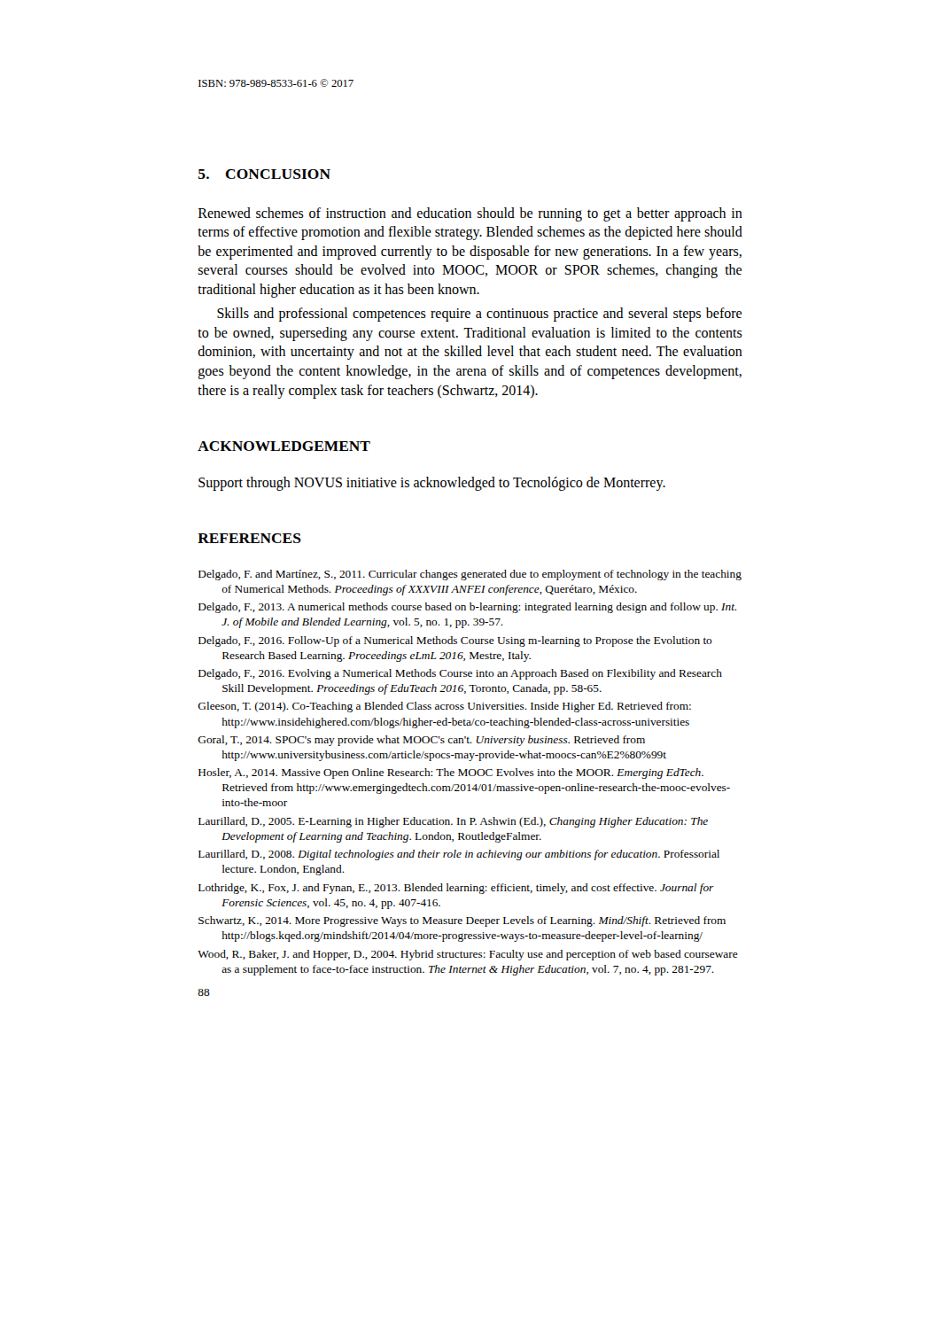ISBN: 978-989-8533-61-6 © 2017
5. CONCLUSION
Renewed schemes of instruction and education should be running to get a better approach in terms of effective promotion and flexible strategy. Blended schemes as the depicted here should be experimented and improved currently to be disposable for new generations. In a few years, several courses should be evolved into MOOC, MOOR or SPOR schemes, changing the traditional higher education as it has been known.
Skills and professional competences require a continuous practice and several steps before to be owned, superseding any course extent. Traditional evaluation is limited to the contents dominion, with uncertainty and not at the skilled level that each student need. The evaluation goes beyond the content knowledge, in the arena of skills and of competences development, there is a really complex task for teachers (Schwartz, 2014).
ACKNOWLEDGEMENT
Support through NOVUS initiative is acknowledged to Tecnológico de Monterrey.
REFERENCES
Delgado, F. and Martínez, S., 2011. Curricular changes generated due to employment of technology in the teaching of Numerical Methods. Proceedings of XXXVIII ANFEI conference, Querétaro, México.
Delgado, F., 2013. A numerical methods course based on b-learning: integrated learning design and follow up. Int. J. of Mobile and Blended Learning, vol. 5, no. 1, pp. 39-57.
Delgado, F., 2016. Follow-Up of a Numerical Methods Course Using m-learning to Propose the Evolution to Research Based Learning. Proceedings eLmL 2016, Mestre, Italy.
Delgado, F., 2016. Evolving a Numerical Methods Course into an Approach Based on Flexibility and Research Skill Development. Proceedings of EduTeach 2016, Toronto, Canada, pp. 58-65.
Gleeson, T. (2014). Co-Teaching a Blended Class across Universities. Inside Higher Ed. Retrieved from: http://www.insidehighered.com/blogs/higher-ed-beta/co-teaching-blended-class-across-universities
Goral, T., 2014. SPOC's may provide what MOOC's can't. University business. Retrieved from http://www.universitybusiness.com/article/spocs-may-provide-what-moocs-can%E2%80%99t
Hosler, A., 2014. Massive Open Online Research: The MOOC Evolves into the MOOR. Emerging EdTech. Retrieved from http://www.emergingedtech.com/2014/01/massive-open-online-research-the-mooc-evolves-into-the-moor
Laurillard, D., 2005. E-Learning in Higher Education. In P. Ashwin (Ed.), Changing Higher Education: The Development of Learning and Teaching. London, RoutledgeFalmer.
Laurillard, D., 2008. Digital technologies and their role in achieving our ambitions for education. Professorial lecture. London, England.
Lothridge, K., Fox, J. and Fynan, E., 2013. Blended learning: efficient, timely, and cost effective. Journal for Forensic Sciences, vol. 45, no. 4, pp. 407-416.
Schwartz, K., 2014. More Progressive Ways to Measure Deeper Levels of Learning. Mind/Shift. Retrieved from http://blogs.kqed.org/mindshift/2014/04/more-progressive-ways-to-measure-deeper-level-of-learning/
Wood, R., Baker, J. and Hopper, D., 2004. Hybrid structures: Faculty use and perception of web based courseware as a supplement to face-to-face instruction. The Internet & Higher Education, vol. 7, no. 4, pp. 281-297.
88